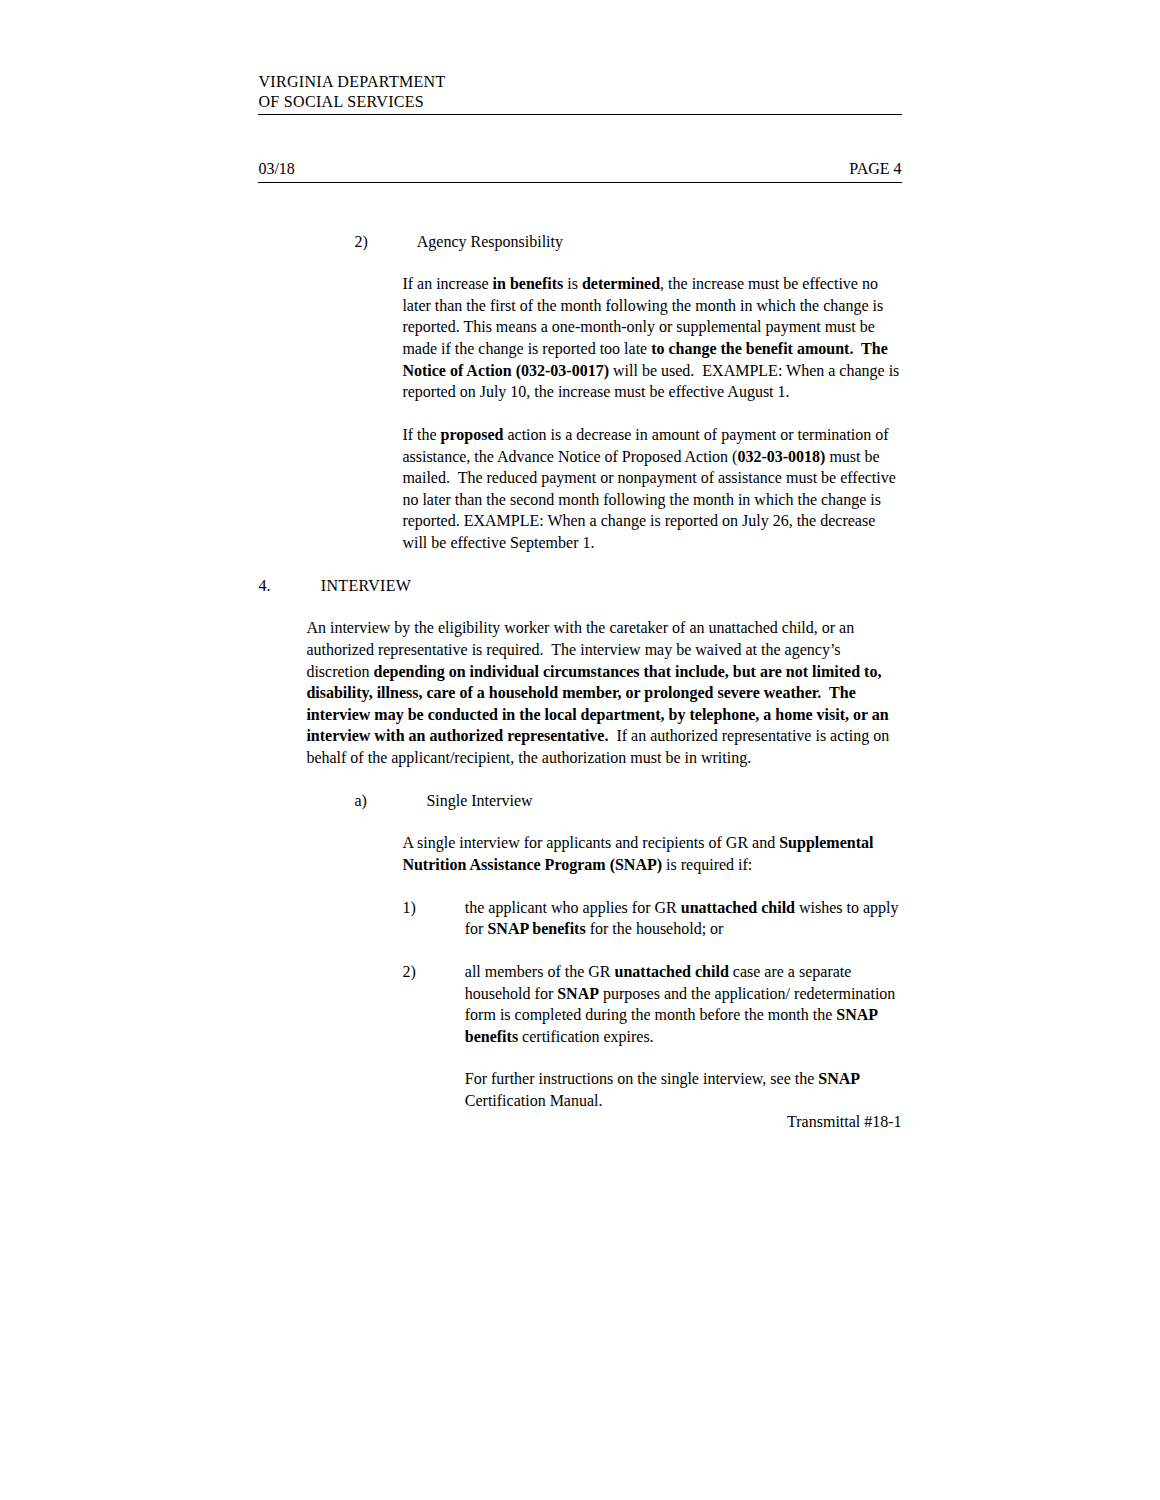VIRGINIA DEPARTMENT
OF SOCIAL SERVICES
03/18 PAGE 4
2)
Agency Responsibility
If an increase in benefits is determined, the increase must be effective no later than the first of the month following the month in which the change is reported. This means a one-month-only or supplemental payment must be made if the change is reported too late to change the benefit amount. The Notice of Action (032-03-0017) will be used. EXAMPLE: When a change is reported on July 10, the increase must be effective August 1.
If the proposed action is a decrease in amount of payment or termination of assistance, the Advance Notice of Proposed Action (032-03-0018) must be mailed. The reduced payment or nonpayment of assistance must be effective no later than the second month following the month in which the change is reported. EXAMPLE: When a change is reported on July 26, the decrease will be effective September 1.
4. INTERVIEW
An interview by the eligibility worker with the caretaker of an unattached child, or an authorized representative is required. The interview may be waived at the agency’s discretion depending on individual circumstances that include, but are not limited to, disability, illness, care of a household member, or prolonged severe weather. The interview may be conducted in the local department, by telephone, a home visit, or an interview with an authorized representative. If an authorized representative is acting on behalf of the applicant/recipient, the authorization must be in writing.
a)
Single Interview
A single interview for applicants and recipients of GR and Supplemental Nutrition Assistance Program (SNAP) is required if:
1)
the applicant who applies for GR unattached child wishes to apply for SNAP benefits for the household; or
2)
all members of the GR unattached child case are a separate household for SNAP purposes and the application/ redetermination form is completed during the month before the month the SNAP benefits certification expires.
For further instructions on the single interview, see the SNAP Certification Manual.
Transmittal #18-1